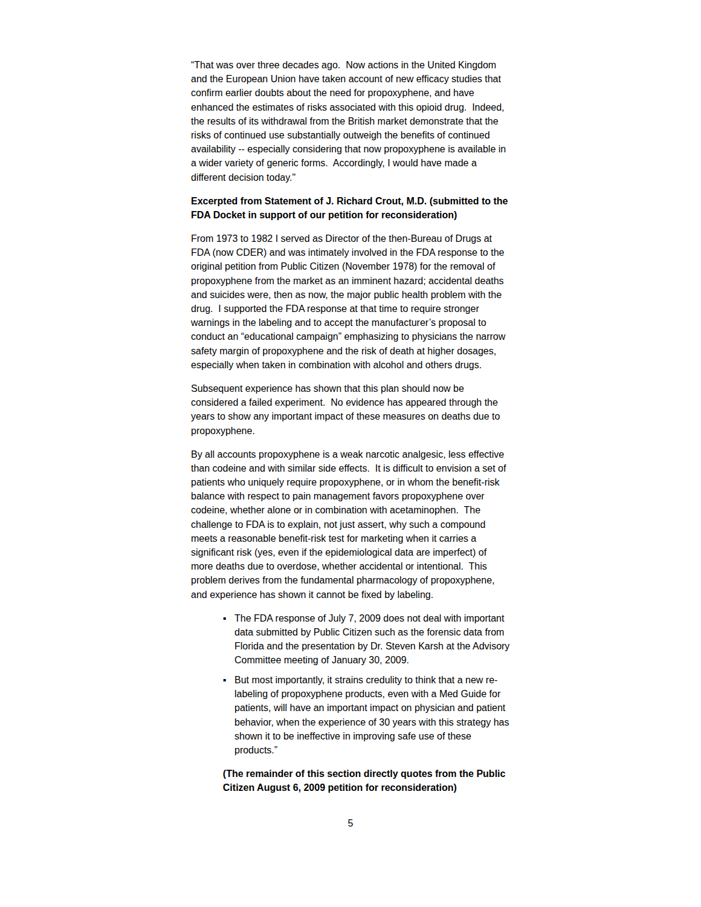“That was over three decades ago. Now actions in the United Kingdom and the European Union have taken account of new efficacy studies that confirm earlier doubts about the need for propoxyphene, and have enhanced the estimates of risks associated with this opioid drug. Indeed, the results of its withdrawal from the British market demonstrate that the risks of continued use substantially outweigh the benefits of continued availability -- especially considering that now propoxyphene is available in a wider variety of generic forms. Accordingly, I would have made a different decision today."
Excerpted from Statement of J. Richard Crout, M.D. (submitted to the FDA Docket in support of our petition for reconsideration)
From 1973 to 1982 I served as Director of the then-Bureau of Drugs at FDA (now CDER) and was intimately involved in the FDA response to the original petition from Public Citizen (November 1978) for the removal of propoxyphene from the market as an imminent hazard; accidental deaths and suicides were, then as now, the major public health problem with the drug. I supported the FDA response at that time to require stronger warnings in the labeling and to accept the manufacturer’s proposal to conduct an “educational campaign” emphasizing to physicians the narrow safety margin of propoxyphene and the risk of death at higher dosages, especially when taken in combination with alcohol and others drugs.
Subsequent experience has shown that this plan should now be considered a failed experiment. No evidence has appeared through the years to show any important impact of these measures on deaths due to propoxyphene.
By all accounts propoxyphene is a weak narcotic analgesic, less effective than codeine and with similar side effects. It is difficult to envision a set of patients who uniquely require propoxyphene, or in whom the benefit-risk balance with respect to pain management favors propoxyphene over codeine, whether alone or in combination with acetaminophen. The challenge to FDA is to explain, not just assert, why such a compound meets a reasonable benefit-risk test for marketing when it carries a significant risk (yes, even if the epidemiological data are imperfect) of more deaths due to overdose, whether accidental or intentional. This problem derives from the fundamental pharmacology of propoxyphene, and experience has shown it cannot be fixed by labeling.
The FDA response of July 7, 2009 does not deal with important data submitted by Public Citizen such as the forensic data from Florida and the presentation by Dr. Steven Karsh at the Advisory Committee meeting of January 30, 2009.
But most importantly, it strains credulity to think that a new re-labeling of propoxyphene products, even with a Med Guide for patients, will have an important impact on physician and patient behavior, when the experience of 30 years with this strategy has shown it to be ineffective in improving safe use of these products.”
(The remainder of this section directly quotes from the Public Citizen August 6, 2009 petition for reconsideration)
5